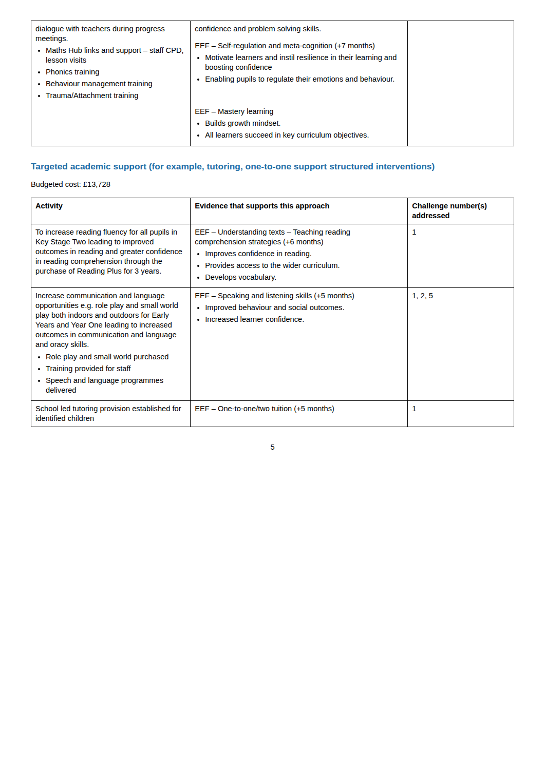| dialogue with teachers during progress meetings. Maths Hub links and support – staff CPD, lesson visits Phonics training Behaviour management training Trauma/Attachment training | confidence and problem solving skills. EEF – Self-regulation and meta-cognition (+7 months) Motivate learners and instil resilience in their learning and boosting confidence Enabling pupils to regulate their emotions and behaviour. EEF – Mastery learning Builds growth mindset. All learners succeed in key curriculum objectives. | |
Targeted academic support (for example, tutoring, one-to-one support structured interventions)
Budgeted cost: £13,728
| Activity | Evidence that supports this approach | Challenge number(s) addressed |
| --- | --- | --- |
| To increase reading fluency for all pupils in Key Stage Two leading to improved outcomes in reading and greater confidence in reading comprehension through the purchase of Reading Plus for 3 years. | EEF – Understanding texts – Teaching reading comprehension strategies (+6 months) Improves confidence in reading. Provides access to the wider curriculum. Develops vocabulary. | 1 |
| Increase communication and language opportunities e.g. role play and small world play both indoors and outdoors for Early Years and Year One leading to increased outcomes in communication and language and oracy skills. Role play and small world purchased Training provided for staff Speech and language programmes delivered | EEF – Speaking and listening skills (+5 months) Improved behaviour and social outcomes. Increased learner confidence. | 1, 2, 5 |
| School led tutoring provision established for identified children | EEF – One-to-one/two tuition (+5 months) | 1 |
5